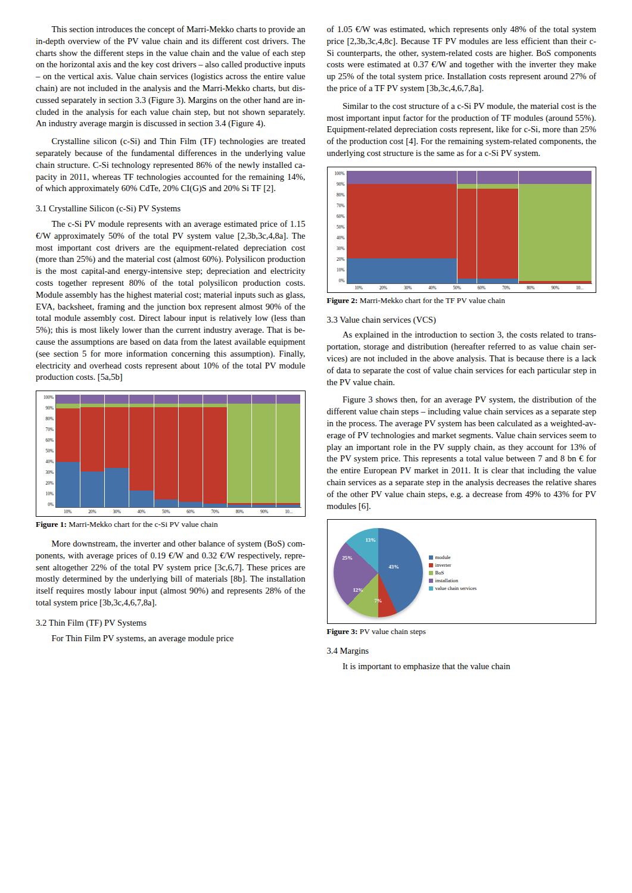This section introduces the concept of Marri-Mekko charts to provide an in-depth overview of the PV value chain and its different cost drivers. The charts show the different steps in the value chain and the value of each step on the horizontal axis and the key cost drivers – also called productive inputs – on the vertical axis. Value chain services (logistics across the entire value chain) are not included in the analysis and the Marri-Mekko charts, but discussed separately in section 3.3 (Figure 3). Margins on the other hand are included in the analysis for each value chain step, but not shown separately. An industry average margin is discussed in section 3.4 (Figure 4).
Crystalline silicon (c-Si) and Thin Film (TF) technologies are treated separately because of the fundamental differences in the underlying value chain structure. C-Si technology represented 86% of the newly installed capacity in 2011, whereas TF technologies accounted for the remaining 14%, of which approximately 60% CdTe, 20% CI(G)S and 20% Si TF [2].
3.1 Crystalline Silicon (c-Si) PV Systems
The c-Si PV module represents with an average estimated price of 1.15 €/W approximately 50% of the total PV system value [2,3b,3c,4,8a]. The most important cost drivers are the equipment-related depreciation cost (more than 25%) and the material cost (almost 60%). Polysilicon production is the most capital-and energy-intensive step; depreciation and electricity costs together represent 80% of the total polysilicon production costs. Module assembly has the highest material cost; material inputs such as glass, EVA, backsheet, framing and the junction box represent almost 90% of the total module assembly cost. Direct labour input is relatively low (less than 5%); this is most likely lower than the current industry average. That is because the assumptions are based on data from the latest available equipment (see section 5 for more information concerning this assumption). Finally, electricity and overhead costs represent about 10% of the total PV module production costs. [5a,5b]
100% 90% 80% 70% 60% 50% 40% 30% 20% 10% 0%
10% 20% 30% 40% 50% 60% 70% 80% 90% 10...
Figure 1: Marri-Mekko chart for the c-Si PV value chain
More downstream, the inverter and other balance of system (BoS) components, with average prices of 0.19 €/W and 0.32 €/W respectively, represent altogether 22% of the total PV system price [3c,6,7]. These prices are mostly determined by the underlying bill of materials [8b]. The installation itself requires mostly labour input (almost 90%) and represents 28% of the total system price [3b,3c,4,6,7,8a].
3.2 Thin Film (TF) PV Systems
For Thin Film PV systems, an average module price
of 1.05 €/W was estimated, which represents only 48% of the total system price [2,3b,3c,4,8c]. Because TF PV modules are less efficient than their c-Si counterparts, the other, system-related costs are higher. BoS components costs were estimated at 0.37 €/W and together with the inverter they make up 25% of the total system price. Installation costs represent around 27% of the price of a TF PV system [3b,3c,4,6,7,8a].
Similar to the cost structure of a c-Si PV module, the material cost is the most important input factor for the production of TF modules (around 55%). Equipment-related depreciation costs represent, like for c-Si, more than 25% of the production cost [4]. For the remaining system-related components, the underlying cost structure is the same as for a c-Si PV system.
100% 90% 80% 70% 60% 50% 40% 30% 20% 10% 0%
10% 20% 30% 40% 50% 60% 70% 80% 90% 10...
Figure 2: Marri-Mekko chart for the TF PV value chain
3.3 Value chain services (VCS)
As explained in the introduction to section 3, the costs related to transportation, storage and distribution (hereafter referred to as value chain services) are not included in the above analysis. That is because there is a lack of data to separate the cost of value chain services for each particular step in the PV value chain.
Figure 3 shows then, for an average PV system, the distribution of the different value chain steps – including value chain services as a separate step in the process. The average PV system has been calculated as a weighted-average of PV technologies and market segments. Value chain services seem to play an important role in the PV supply chain, as they account for 13% of the PV system price. This represents a total value between 7 and 8 bn € for the entire European PV market in 2011. It is clear that including the value chain services as a separate step in the analysis decreases the relative shares of the other PV value chain steps, e.g. a decrease from 49% to 43% for PV modules [6].
43% 7% 12% 25% 13%
module
inverter
BoS
installation
value chain services
Figure 3: PV value chain steps
3.4 Margins
It is important to emphasize that the value chain